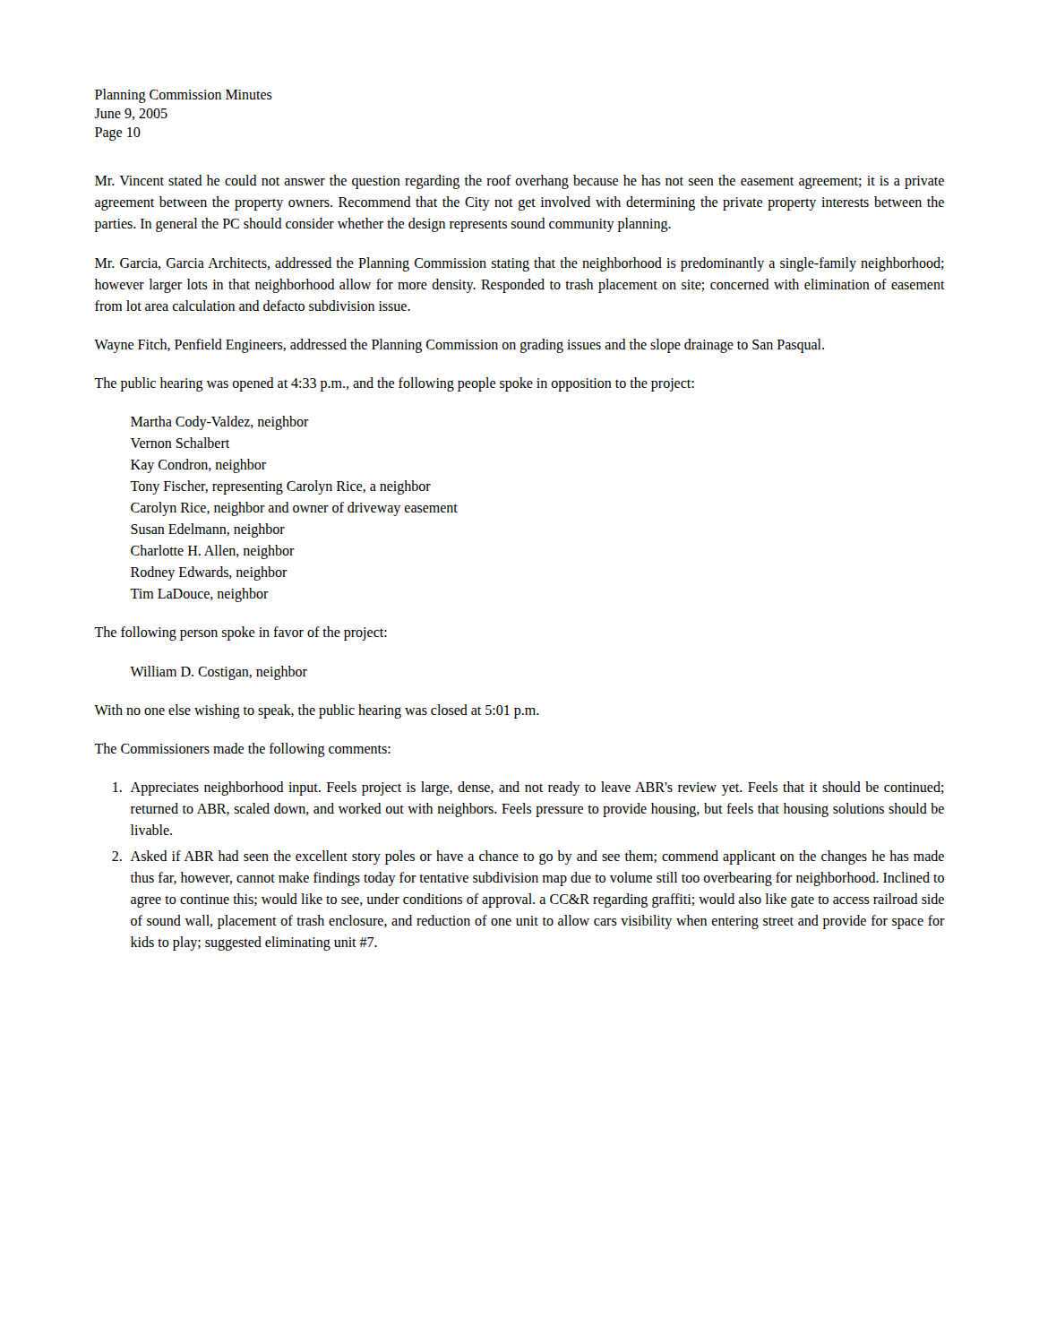Planning Commission Minutes
June 9, 2005
Page 10
Mr. Vincent stated he could not answer the question regarding the roof overhang because he has not seen the easement agreement; it is a private agreement between the property owners. Recommend that the City not get involved with determining the private property interests between the parties. In general the PC should consider whether the design represents sound community planning.
Mr. Garcia, Garcia Architects, addressed the Planning Commission stating that the neighborhood is predominantly a single-family neighborhood; however larger lots in that neighborhood allow for more density. Responded to trash placement on site; concerned with elimination of easement from lot area calculation and defacto subdivision issue.
Wayne Fitch, Penfield Engineers, addressed the Planning Commission on grading issues and the slope drainage to San Pasqual.
The public hearing was opened at 4:33 p.m., and the following people spoke in opposition to the project:
Martha Cody-Valdez, neighbor
Vernon Schalbert
Kay Condron, neighbor
Tony Fischer, representing Carolyn Rice, a neighbor
Carolyn Rice, neighbor and owner of driveway easement
Susan Edelmann, neighbor
Charlotte H. Allen, neighbor
Rodney Edwards, neighbor
Tim LaDouce, neighbor
The following person spoke in favor of the project:
William D. Costigan, neighbor
With no one else wishing to speak, the public hearing was closed at 5:01 p.m.
The Commissioners made the following comments:
Appreciates neighborhood input. Feels project is large, dense, and not ready to leave ABR's review yet. Feels that it should be continued; returned to ABR, scaled down, and worked out with neighbors. Feels pressure to provide housing, but feels that housing solutions should be livable.
Asked if ABR had seen the excellent story poles or have a chance to go by and see them; commend applicant on the changes he has made thus far, however, cannot make findings today for tentative subdivision map due to volume still too overbearing for neighborhood. Inclined to agree to continue this; would like to see, under conditions of approval. a CC&R regarding graffiti; would also like gate to access railroad side of sound wall, placement of trash enclosure, and reduction of one unit to allow cars visibility when entering street and provide for space for kids to play; suggested eliminating unit #7.